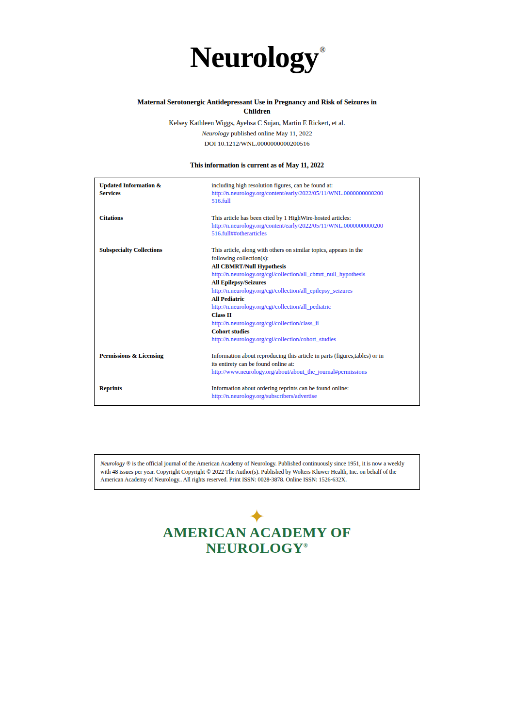Neurology®
Maternal Serotonergic Antidepressant Use in Pregnancy and Risk of Seizures in
Children
Kelsey Kathleen Wiggs, Ayehsa C Sujan, Martin E Rickert, et al.
Neurology published online May 11, 2022
DOI 10.1212/WNL.0000000000200516
This information is current as of May 11, 2022
| Updated Information & Services | including high resolution figures, can be found at: http://n.neurology.org/content/early/2022/05/11/WNL.0000000000200 516.full |
| Citations | This article has been cited by 1 HighWire-hosted articles: http://n.neurology.org/content/early/2022/05/11/WNL.0000000000200 516.full##otherarticles |
| Subspecialty Collections | This article, along with others on similar topics, appears in the following collection(s): All CBMRT/Null Hypothesis http://n.neurology.org/cgi/collection/all_cbmrt_null_hypothesis All Epilepsy/Seizures http://n.neurology.org/cgi/collection/all_epilepsy_seizures All Pediatric http://n.neurology.org/cgi/collection/all_pediatric Class II http://n.neurology.org/cgi/collection/class_ii Cohort studies http://n.neurology.org/cgi/collection/cohort_studies |
| Permissions & Licensing | Information about reproducing this article in parts (figures,tables) or in its entirety can be found online at: http://www.neurology.org/about/about_the_journal#permissions |
| Reprints | Information about ordering reprints can be found online: http://n.neurology.org/subscribers/advertise |
Neurology ® is the official journal of the American Academy of Neurology. Published continuously since 1951, it is now a weekly with 48 issues per year. Copyright Copyright © 2022 The Author(s). Published by Wolters Kluwer Health, Inc. on behalf of the American Academy of Neurology.. All rights reserved. Print ISSN: 0028-3878. Online ISSN: 1526-632X.
✦
AMERICAN ACADEMY OF
NEUROLOGY®